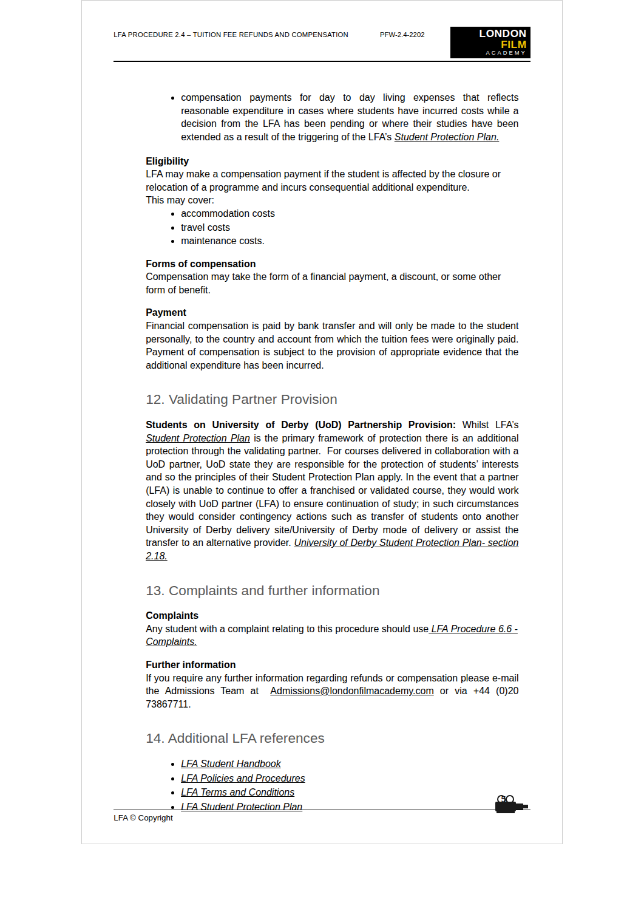LFA PROCEDURE 2.4 – TUITION FEE REFUNDS AND COMPENSATION
PFW-2.4-2202
LONDON FILM ACADEMY
compensation payments for day to day living expenses that reflects reasonable expenditure in cases where students have incurred costs while a decision from the LFA has been pending or where their studies have been extended as a result of the triggering of the LFA’s Student Protection Plan.
Eligibility
LFA may make a compensation payment if the student is affected by the closure or relocation of a programme and incurs consequential additional expenditure.
This may cover:
accommodation costs
travel costs
maintenance costs.
Forms of compensation
Compensation may take the form of a financial payment, a discount, or some other form of benefit.
Payment
Financial compensation is paid by bank transfer and will only be made to the student personally, to the country and account from which the tuition fees were originally paid. Payment of compensation is subject to the provision of appropriate evidence that the additional expenditure has been incurred.
12. Validating Partner Provision
Students on University of Derby (UoD) Partnership Provision: Whilst LFA’s Student Protection Plan is the primary framework of protection there is an additional protection through the validating partner. For courses delivered in collaboration with a UoD partner, UoD state they are responsible for the protection of students’ interests and so the principles of their Student Protection Plan apply. In the event that a partner (LFA) is unable to continue to offer a franchised or validated course, they would work closely with UoD partner (LFA) to ensure continuation of study; in such circumstances they would consider contingency actions such as transfer of students onto another University of Derby delivery site/University of Derby mode of delivery or assist the transfer to an alternative provider. University of Derby Student Protection Plan- section 2.18.
13. Complaints and further information
Complaints
Any student with a complaint relating to this procedure should use LFA Procedure 6.6 - Complaints.
Further information
If you require any further information regarding refunds or compensation please e-mail the Admissions Team at Admissions@londonfilmacademy.com or via +44 (0)20 73867711.
14. Additional LFA references
LFA Student Handbook
LFA Policies and Procedures
LFA Terms and Conditions
LFA Student Protection Plan
5
LFA © Copyright